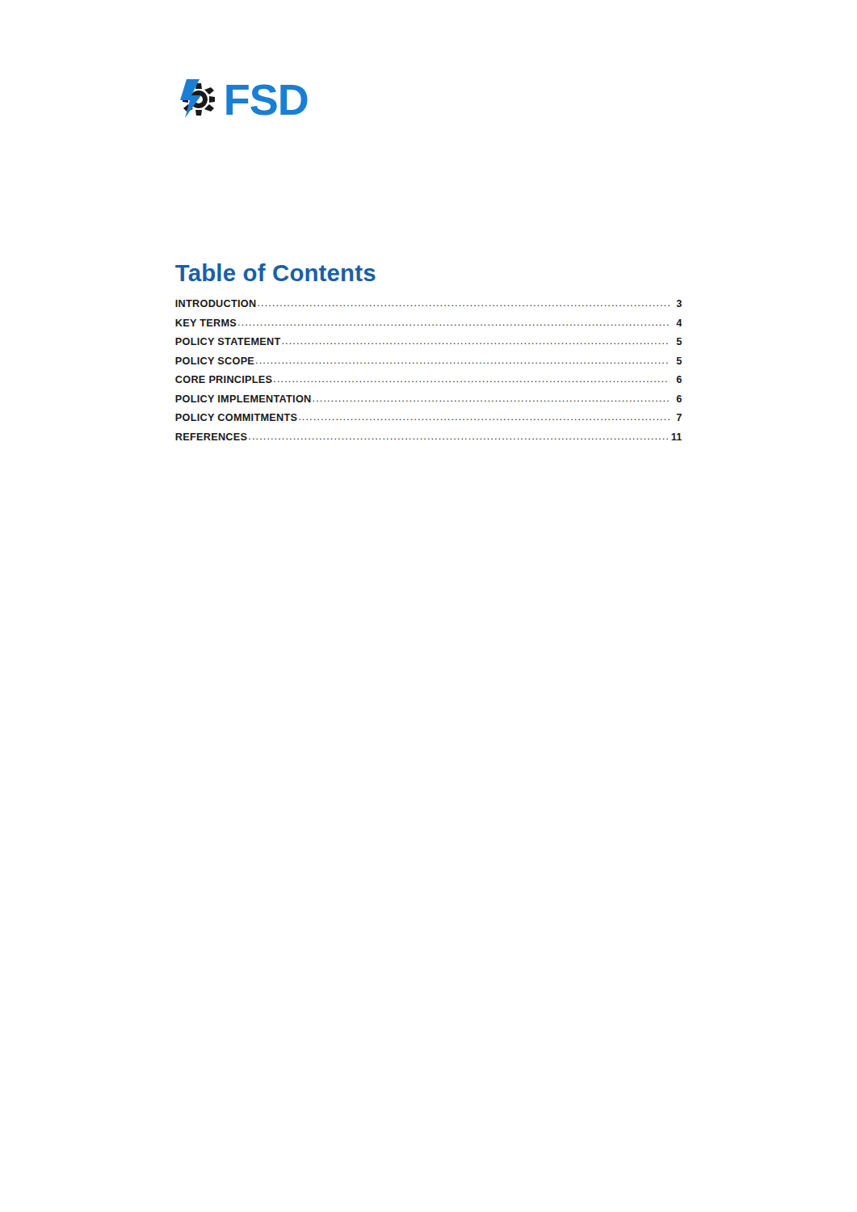FSD
Table of Contents
INTRODUCTION ........................................................................................................................................... 3
KEY TERMS .................................................................................................................................................. 4
POLICY STATEMENT ................................................................................................................................. 5
POLICY SCOPE ......................................................................................................................................... 5
CORE PRINCIPLES .................................................................................................................................... 6
POLICY IMPLEMENTATION ....................................................................................................................... 6
POLICY COMMITMENTS ............................................................................................................................. 7
REFERENCES ............................................................................................................................................. 11